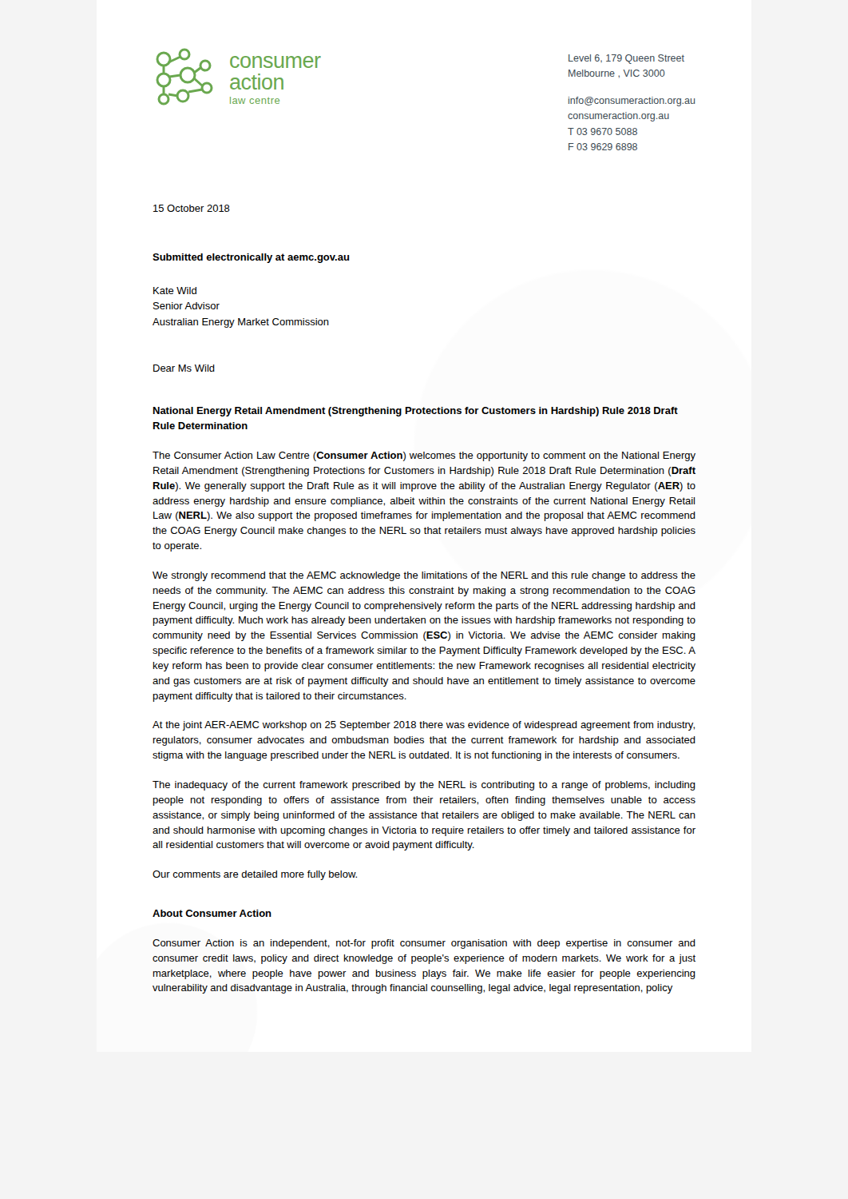consumer action law centre
Level 6, 179 Queen Street
Melbourne , VIC 3000
info@consumeraction.org.au
consumeraction.org.au
T 03 9670 5088
F 03 9629 6898
15 October 2018
Submitted electronically at aemc.gov.au
Kate Wild
Senior Advisor
Australian Energy Market Commission
Dear Ms Wild
National Energy Retail Amendment (Strengthening Protections for Customers in Hardship) Rule 2018 Draft Rule Determination
The Consumer Action Law Centre (Consumer Action) welcomes the opportunity to comment on the National Energy Retail Amendment (Strengthening Protections for Customers in Hardship) Rule 2018 Draft Rule Determination (Draft Rule). We generally support the Draft Rule as it will improve the ability of the Australian Energy Regulator (AER) to address energy hardship and ensure compliance, albeit within the constraints of the current National Energy Retail Law (NERL). We also support the proposed timeframes for implementation and the proposal that AEMC recommend the COAG Energy Council make changes to the NERL so that retailers must always have approved hardship policies to operate.
We strongly recommend that the AEMC acknowledge the limitations of the NERL and this rule change to address the needs of the community. The AEMC can address this constraint by making a strong recommendation to the COAG Energy Council, urging the Energy Council to comprehensively reform the parts of the NERL addressing hardship and payment difficulty. Much work has already been undertaken on the issues with hardship frameworks not responding to community need by the Essential Services Commission (ESC) in Victoria. We advise the AEMC consider making specific reference to the benefits of a framework similar to the Payment Difficulty Framework developed by the ESC. A key reform has been to provide clear consumer entitlements: the new Framework recognises all residential electricity and gas customers are at risk of payment difficulty and should have an entitlement to timely assistance to overcome payment difficulty that is tailored to their circumstances.
At the joint AER-AEMC workshop on 25 September 2018 there was evidence of widespread agreement from industry, regulators, consumer advocates and ombudsman bodies that the current framework for hardship and associated stigma with the language prescribed under the NERL is outdated. It is not functioning in the interests of consumers.
The inadequacy of the current framework prescribed by the NERL is contributing to a range of problems, including people not responding to offers of assistance from their retailers, often finding themselves unable to access assistance, or simply being uninformed of the assistance that retailers are obliged to make available. The NERL can and should harmonise with upcoming changes in Victoria to require retailers to offer timely and tailored assistance for all residential customers that will overcome or avoid payment difficulty.
Our comments are detailed more fully below.
About Consumer Action
Consumer Action is an independent, not-for profit consumer organisation with deep expertise in consumer and consumer credit laws, policy and direct knowledge of people's experience of modern markets. We work for a just marketplace, where people have power and business plays fair. We make life easier for people experiencing vulnerability and disadvantage in Australia, through financial counselling, legal advice, legal representation, policy